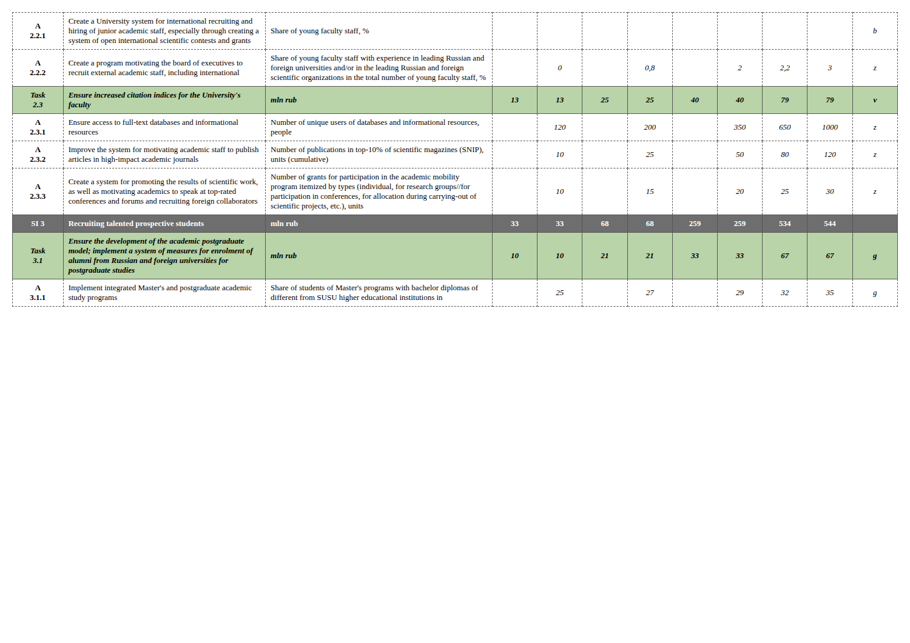| A 2.2.1 | Create a University system for international recruiting and hiring of junior academic staff, especially through creating a system of open international scientific contests and grants | Share of young faculty staff, % | | | | | | | | | b |
| A 2.2.2 | Create a program motivating the board of executives to recruit external academic staff, including international | Share of young faculty staff with experience in leading Russian and foreign universities and/or in the leading Russian and foreign scientific organizations in the total number of young faculty staff, % | | 0 | | 0,8 | | 2 | 2,2 | 3 | z |
| Task 2.3 | Ensure increased citation indices for the University's faculty | mln rub | 13 | 13 | 25 | 25 | 40 | 40 | 79 | 79 | v |
| A 2.3.1 | Ensure access to full-text databases and informational resources | Number of unique users of databases and informational resources, people | | 120 | | 200 | | 350 | 650 | 1000 | z |
| A 2.3.2 | Improve the system for motivating academic staff to publish articles in high-impact academic journals | Number of publications in top-10% of scientific magazines (SNIP), units (cumulative) | | 10 | | 25 | | 50 | 80 | 120 | z |
| A 2.3.3 | Create a system for promoting the results of scientific work, as well as motivating academics to speak at top-rated conferences and forums and recruiting foreign collaborators | Number of grants for participation in the academic mobility program itemized by types (individual, for research groups//for participation in conferences, for allocation during carrying-out of scientific projects, etc.), units | | 10 | | 15 | | 20 | 25 | 30 | z |
| SI 3 | Recruiting talented prospective students | mln rub | 33 | 33 | 68 | 68 | 259 | 259 | 534 | 544 | |
| Task 3.1 | Ensure the development of the academic postgraduate model; implement a system of measures for enrolment of alumni from Russian and foreign universities for postgraduate studies | mln rub | 10 | 10 | 21 | 21 | 33 | 33 | 67 | 67 | g |
| A 3.1.1 | Implement integrated Master's and postgraduate academic study programs | Share of students of Master's programs with bachelor diplomas of different from SUSU higher educational institutions in | | 25 | | 27 | | 29 | 32 | 35 | g |